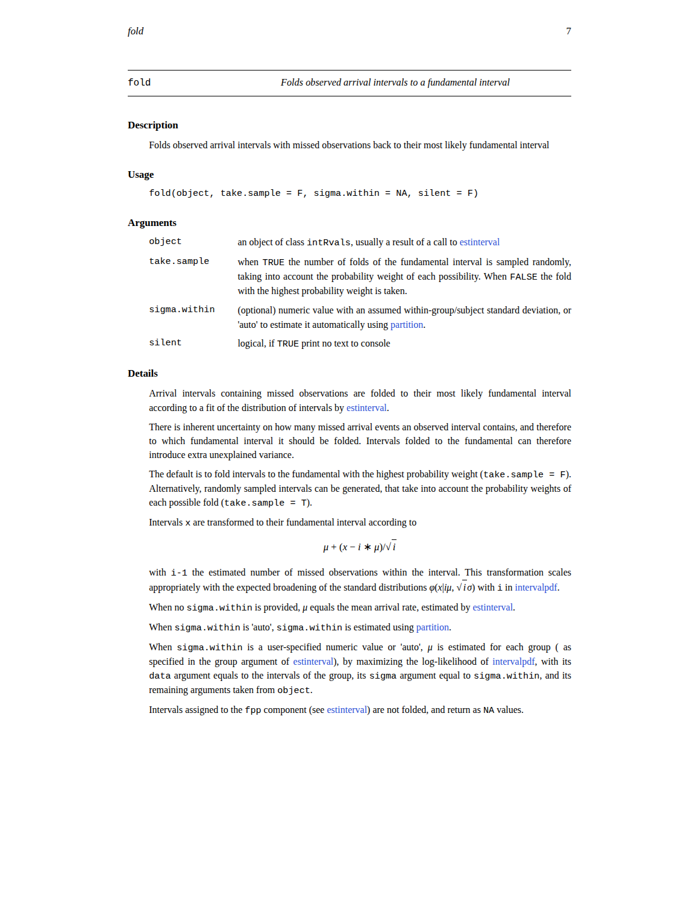fold 7
fold Folds observed arrival intervals to a fundamental interval
Description
Folds observed arrival intervals with missed observations back to their most likely fundamental interval
Usage
fold(object, take.sample = F, sigma.within = NA, silent = F)
Arguments
object
an object of class intRvals, usually a result of a call to estinterval
take.sample
when TRUE the number of folds of the fundamental interval is sampled randomly, taking into account the probability weight of each possibility. When FALSE the fold with the highest probability weight is taken.
sigma.within
(optional) numeric value with an assumed within-group/subject standard deviation, or 'auto' to estimate it automatically using partition.
silent
logical, if TRUE print no text to console
Details
Arrival intervals containing missed observations are folded to their most likely fundamental interval according to a fit of the distribution of intervals by estinterval.
There is inherent uncertainty on how many missed arrival events an observed interval contains, and therefore to which fundamental interval it should be folded. Intervals folded to the fundamental can therefore introduce extra unexplained variance.
The default is to fold intervals to the fundamental with the highest probability weight (take.sample = F). Alternatively, randomly sampled intervals can be generated, that take into account the probability weights of each possible fold (take.sample = T).
Intervals x are transformed to their fundamental interval according to
μ + (x − i ∗ μ)/√i
with i-1 the estimated number of missed observations within the interval. This transformation scales appropriately with the expected broadening of the standard distributions φ(x|iμ, √iσ) with i in intervalpdf.
When no sigma.within is provided, μ equals the mean arrival rate, estimated by estinterval.
When sigma.within is 'auto', sigma.within is estimated using partition.
When sigma.within is a user-specified numeric value or 'auto', μ is estimated for each group ( as specified in the group argument of estinterval), by maximizing the log-likelihood of intervalpdf, with its data argument equals to the intervals of the group, its sigma argument equal to sigma.within, and its remaining arguments taken from object.
Intervals assigned to the fpp component (see estinterval) are not folded, and return as NA values.